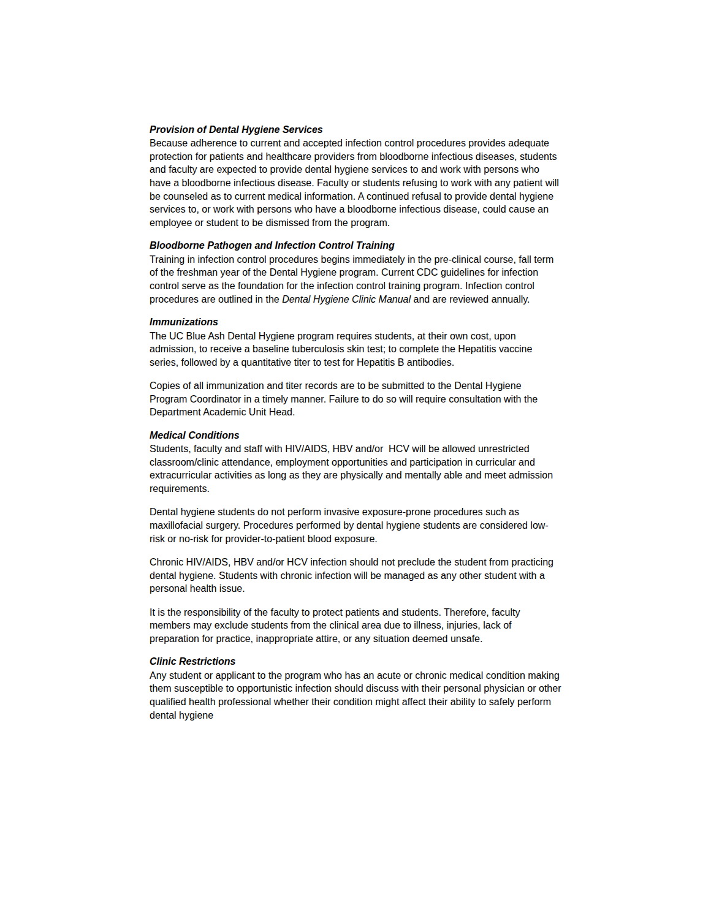Provision of Dental Hygiene Services
Because adherence to current and accepted infection control procedures provides adequate protection for patients and healthcare providers from bloodborne infectious diseases, students and faculty are expected to provide dental hygiene services to and work with persons who have a bloodborne infectious disease. Faculty or students refusing to work with any patient will be counseled as to current medical information. A continued refusal to provide dental hygiene services to, or work with persons who have a bloodborne infectious disease, could cause an employee or student to be dismissed from the program.
Bloodborne Pathogen and Infection Control Training
Training in infection control procedures begins immediately in the pre-clinical course, fall term of the freshman year of the Dental Hygiene program. Current CDC guidelines for infection control serve as the foundation for the infection control training program. Infection control procedures are outlined in the Dental Hygiene Clinic Manual and are reviewed annually.
Immunizations
The UC Blue Ash Dental Hygiene program requires students, at their own cost, upon admission, to receive a baseline tuberculosis skin test; to complete the Hepatitis vaccine series, followed by a quantitative titer to test for Hepatitis B antibodies.
Copies of all immunization and titer records are to be submitted to the Dental Hygiene Program Coordinator in a timely manner. Failure to do so will require consultation with the Department Academic Unit Head.
Medical Conditions
Students, faculty and staff with HIV/AIDS, HBV and/or HCV will be allowed unrestricted classroom/clinic attendance, employment opportunities and participation in curricular and extracurricular activities as long as they are physically and mentally able and meet admission requirements.
Dental hygiene students do not perform invasive exposure-prone procedures such as maxillofacial surgery. Procedures performed by dental hygiene students are considered low-risk or no-risk for provider-to-patient blood exposure.
Chronic HIV/AIDS, HBV and/or HCV infection should not preclude the student from practicing dental hygiene. Students with chronic infection will be managed as any other student with a personal health issue.
It is the responsibility of the faculty to protect patients and students. Therefore, faculty members may exclude students from the clinical area due to illness, injuries, lack of preparation for practice, inappropriate attire, or any situation deemed unsafe.
Clinic Restrictions
Any student or applicant to the program who has an acute or chronic medical condition making them susceptible to opportunistic infection should discuss with their personal physician or other qualified health professional whether their condition might affect their ability to safely perform dental hygiene